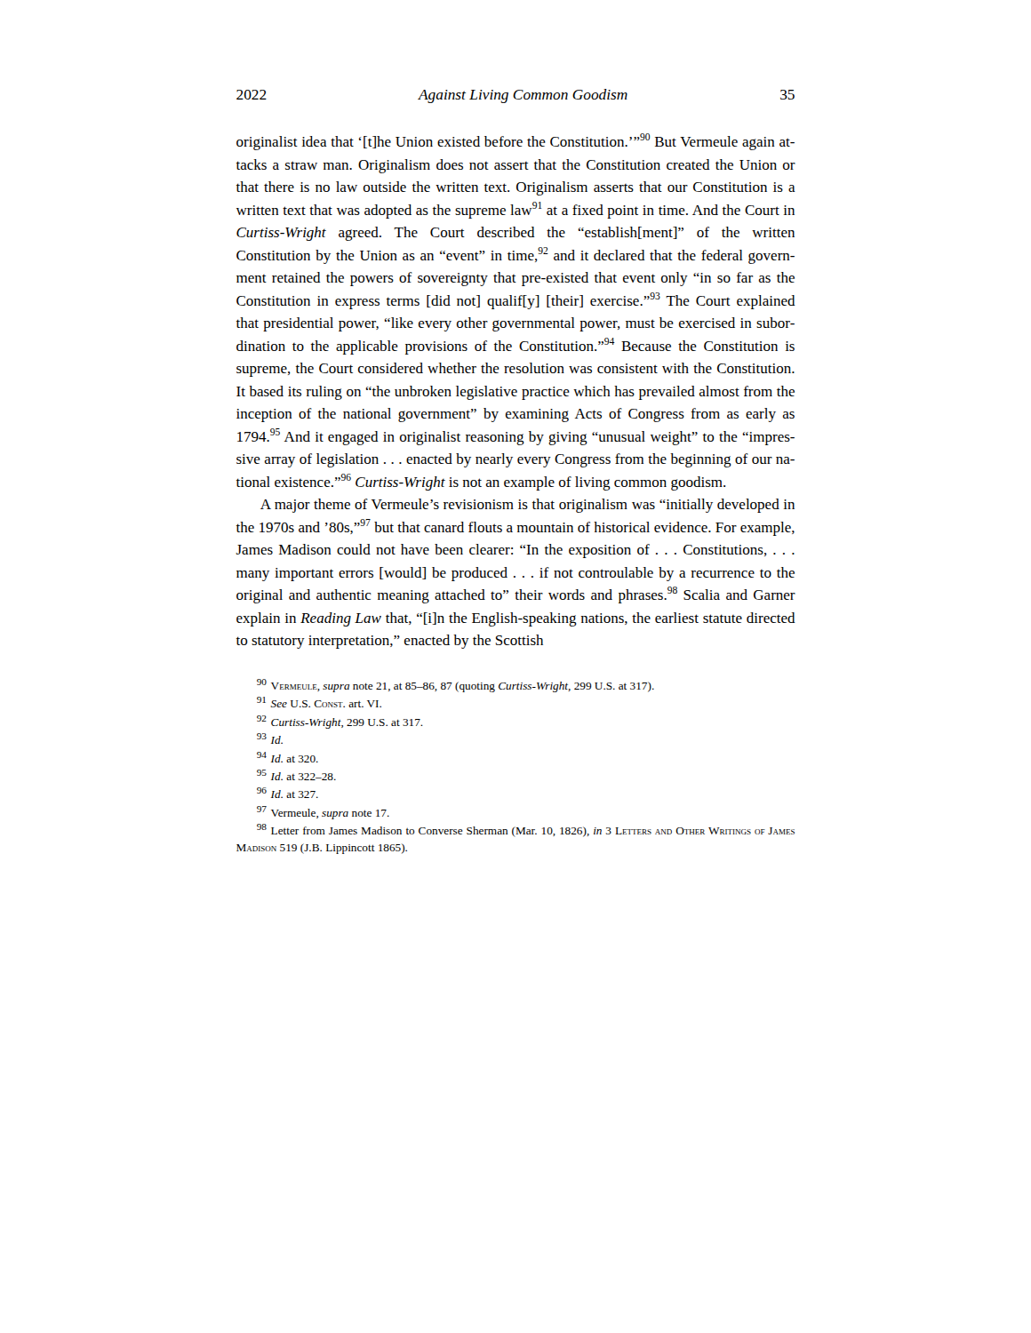2022 Against Living Common Goodism 35
originalist idea that ‘[t]he Union existed before the Constitution.’”90 But Vermeule again attacks a straw man. Originalism does not assert that the Constitution created the Union or that there is no law outside the written text. Originalism asserts that our Constitution is a written text that was adopted as the supreme law91 at a fixed point in time. And the Court in Curtiss-Wright agreed. The Court described the “establish[ment]” of the written Constitution by the Union as an “event” in time,92 and it declared that the federal government retained the powers of sovereignty that pre-existed that event only “in so far as the Constitution in express terms [did not] qualif[y] [their] exercise.”93 The Court explained that presidential power, “like every other governmental power, must be exercised in subordination to the applicable provisions of the Constitution.”94 Because the Constitution is supreme, the Court considered whether the resolution was consistent with the Constitution. It based its ruling on “the unbroken legislative practice which has prevailed almost from the inception of the national government” by examining Acts of Congress from as early as 1794.95 And it engaged in originalist reasoning by giving “unusual weight” to the “impressive array of legislation . . . enacted by nearly every Congress from the beginning of our national existence.”96 Curtiss-Wright is not an example of living common goodism.
A major theme of Vermeule’s revisionism is that originalism was “initially developed in the 1970s and ’80s,”97 but that canard flouts a mountain of historical evidence. For example, James Madison could not have been clearer: “In the exposition of . . . Constitutions, . . . many important errors [would] be produced . . . if not controulable by a recurrence to the original and authentic meaning attached to” their words and phrases.98 Scalia and Garner explain in Reading Law that, “[i]n the English-speaking nations, the earliest statute directed to statutory interpretation,” enacted by the Scottish
90
Vermeule, supra note 21, at 85–86, 87 (quoting Curtiss-Wright, 299 U.S. at 317).
91
See U.S. Const. art. VI.
92
Curtiss-Wright, 299 U.S. at 317.
93
Id.
94
Id. at 320.
95
Id. at 322–28.
96
Id. at 327.
97
Vermeule, supra note 17.
98
Letter from James Madison to Converse Sherman (Mar. 10, 1826), in 3 Letters and Other Writings of James Madison 519 (J.B. Lippincott 1865).